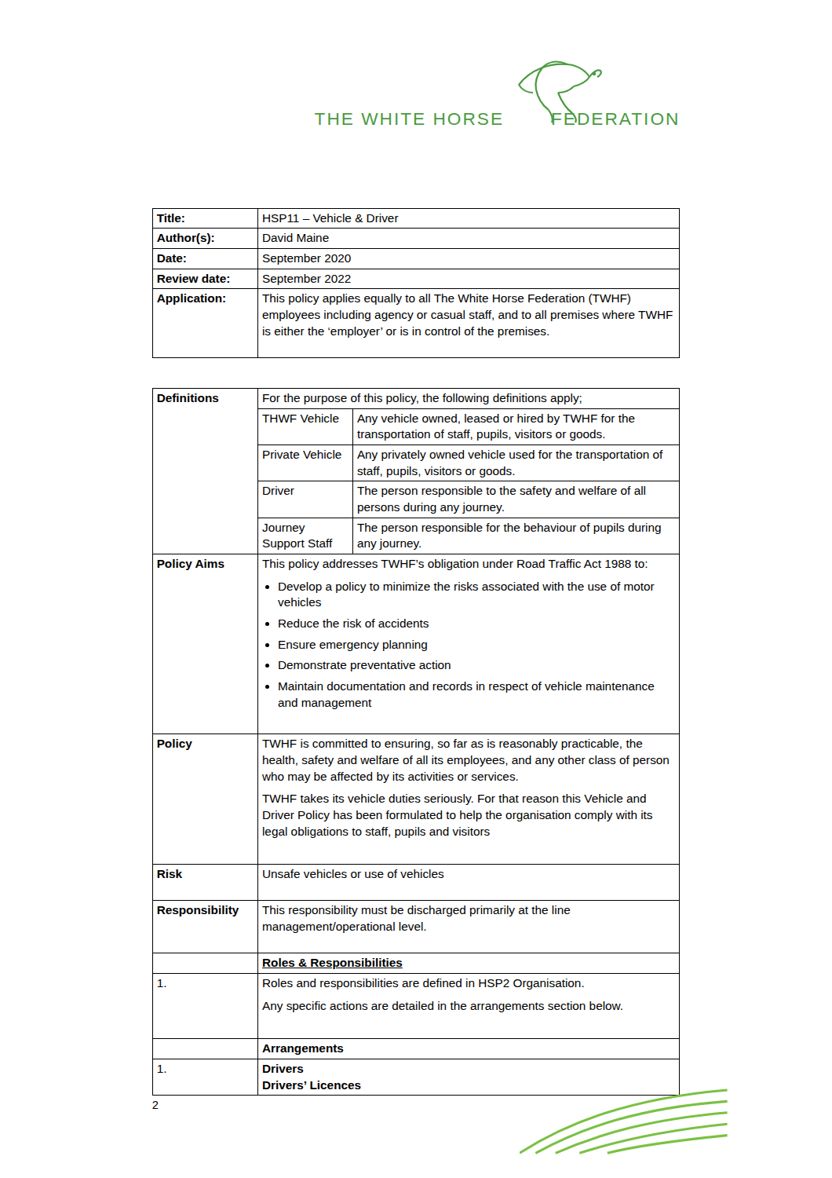THE WHITE HORSE FEDERATION
| Title: | HSP11 – Vehicle & Driver |
| Author(s): | David Maine |
| Date: | September 2020 |
| Review date: | September 2022 |
| Application: | This policy applies equally to all The White Horse Federation (TWHF) employees including agency or casual staff, and to all premises where TWHF is either the ‘employer’ or is in control of the premises. |
| Definitions | For the purpose of this policy, the following definitions apply; |
| THWF Vehicle | Any vehicle owned, leased or hired by TWHF for the transportation of staff, pupils, visitors or goods. |
| Private Vehicle | Any privately owned vehicle used for the transportation of staff, pupils, visitors or goods. |
| Driver | The person responsible to the safety and welfare of all persons during any journey. |
| Journey Support Staff | The person responsible for the behaviour of pupils during any journey. |
| Policy Aims | This policy addresses TWHF’s obligation under Road Traffic Act 1988 to: Develop a policy to minimize the risks associated with the use of motor vehicles Reduce the risk of accidents Ensure emergency planning Demonstrate preventative action Maintain documentation and records in respect of vehicle maintenance and management |
| Policy | TWHF is committed to ensuring, so far as is reasonably practicable, the health, safety and welfare of all its employees, and any other class of person who may be affected by its activities or services. TWHF takes its vehicle duties seriously. For that reason this Vehicle and Driver Policy has been formulated to help the organisation comply with its legal obligations to staff, pupils and visitors |
| Risk | Unsafe vehicles or use of vehicles |
| Responsibility | This responsibility must be discharged primarily at the line management/operational level. |
| | Roles & Responsibilities |
| 1. | Roles and responsibilities are defined in HSP2 Organisation. Any specific actions are detailed in the arrangements section below. |
| | Arrangements |
| 1. | Drivers Drivers’ Licences |
2